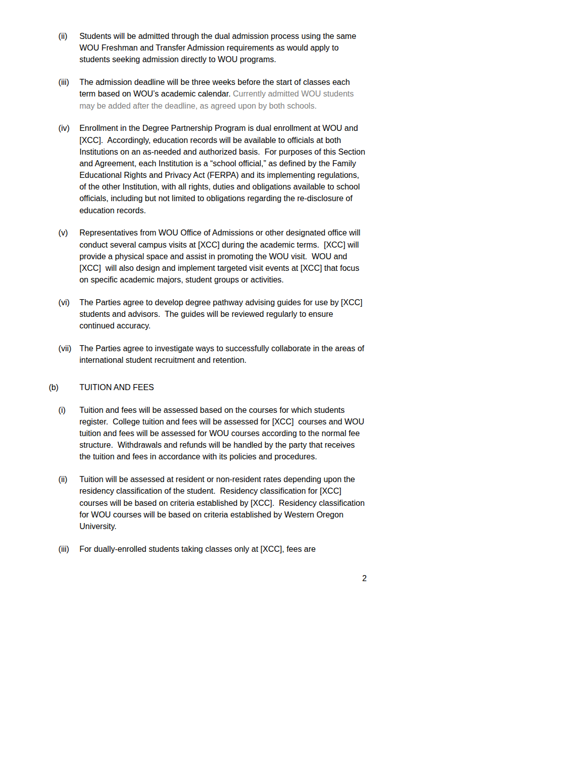(ii) Students will be admitted through the dual admission process using the same WOU Freshman and Transfer Admission requirements as would apply to students seeking admission directly to WOU programs.
(iii) The admission deadline will be three weeks before the start of classes each term based on WOU’s academic calendar. Currently admitted WOU students may be added after the deadline, as agreed upon by both schools.
(iv) Enrollment in the Degree Partnership Program is dual enrollment at WOU and [XCC]. Accordingly, education records will be available to officials at both Institutions on an as-needed and authorized basis. For purposes of this Section and Agreement, each Institution is a “school official,” as defined by the Family Educational Rights and Privacy Act (FERPA) and its implementing regulations, of the other Institution, with all rights, duties and obligations available to school officials, including but not limited to obligations regarding the re-disclosure of education records.
(v) Representatives from WOU Office of Admissions or other designated office will conduct several campus visits at [XCC] during the academic terms. [XCC] will provide a physical space and assist in promoting the WOU visit. WOU and [XCC] will also design and implement targeted visit events at [XCC] that focus on specific academic majors, student groups or activities.
(vi) The Parties agree to develop degree pathway advising guides for use by [XCC] students and advisors. The guides will be reviewed regularly to ensure continued accuracy.
(vii) The Parties agree to investigate ways to successfully collaborate in the areas of international student recruitment and retention.
(b) TUITION AND FEES
(i) Tuition and fees will be assessed based on the courses for which students register. College tuition and fees will be assessed for [XCC] courses and WOU tuition and fees will be assessed for WOU courses according to the normal fee structure. Withdrawals and refunds will be handled by the party that receives the tuition and fees in accordance with its policies and procedures.
(ii) Tuition will be assessed at resident or non-resident rates depending upon the residency classification of the student. Residency classification for [XCC] courses will be based on criteria established by [XCC]. Residency classification for WOU courses will be based on criteria established by Western Oregon University.
(iii) For dually-enrolled students taking classes only at [XCC], fees are
2